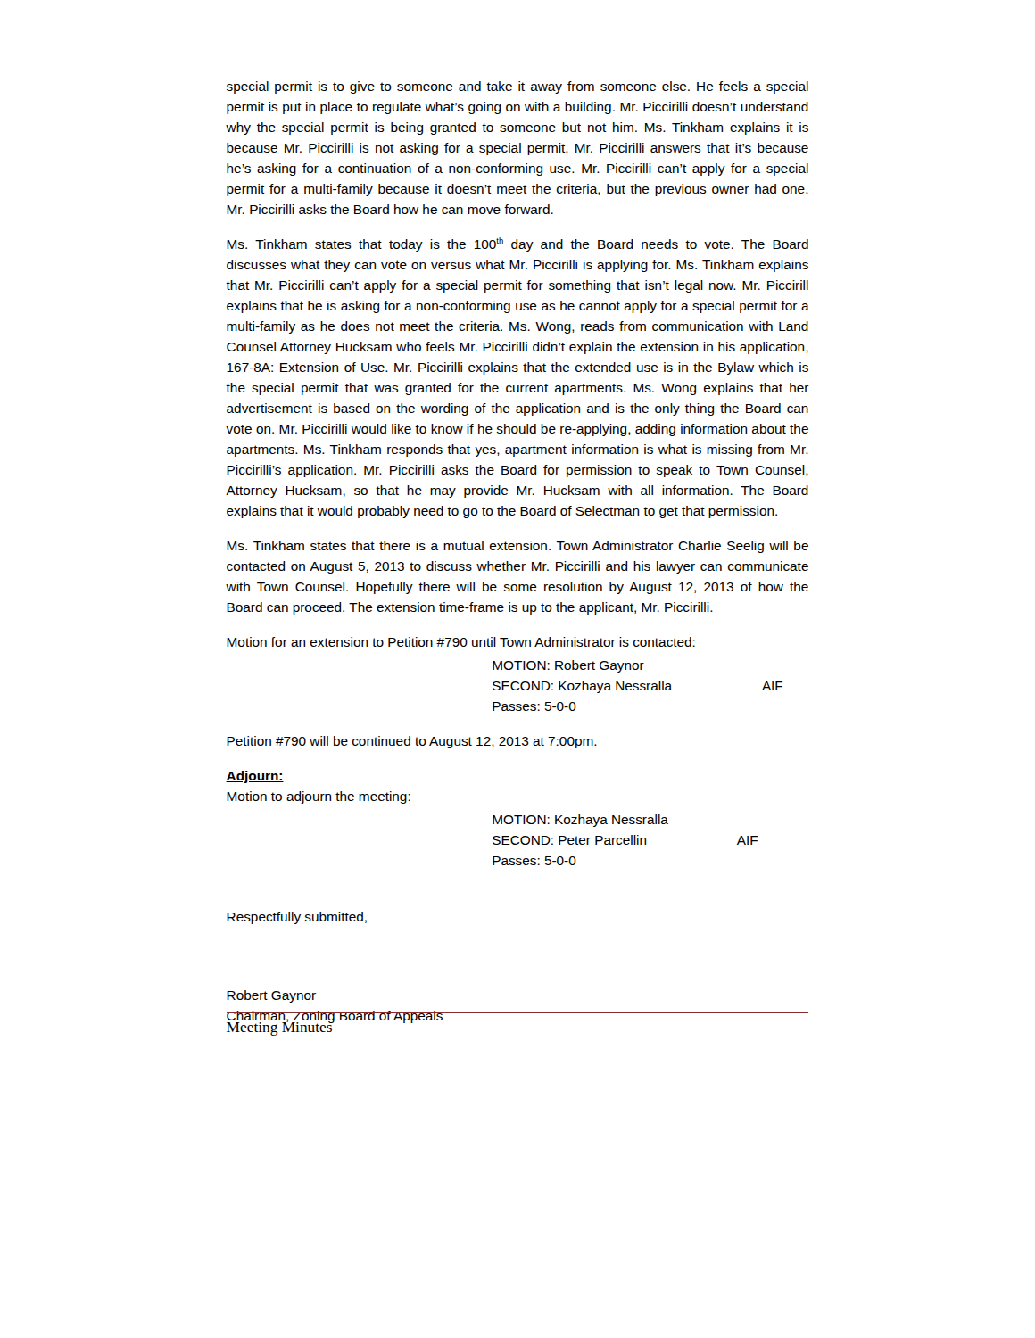special permit is to give to someone and take it away from someone else. He feels a special permit is put in place to regulate what’s going on with a building. Mr. Piccirilli doesn’t understand why the special permit is being granted to someone but not him. Ms. Tinkham explains it is because Mr. Piccirilli is not asking for a special permit. Mr. Piccirilli answers that it’s because he’s asking for a continuation of a non-conforming use. Mr. Piccirilli can’t apply for a special permit for a multi-family because it doesn’t meet the criteria, but the previous owner had one. Mr. Piccirilli asks the Board how he can move forward.
Ms. Tinkham states that today is the 100th day and the Board needs to vote. The Board discusses what they can vote on versus what Mr. Piccirilli is applying for. Ms. Tinkham explains that Mr. Piccirilli can’t apply for a special permit for something that isn’t legal now. Mr. Piccirill explains that he is asking for a non-conforming use as he cannot apply for a special permit for a multi-family as he does not meet the criteria. Ms. Wong, reads from communication with Land Counsel Attorney Hucksam who feels Mr. Piccirilli didn’t explain the extension in his application, 167-8A: Extension of Use. Mr. Piccirilli explains that the extended use is in the Bylaw which is the special permit that was granted for the current apartments. Ms. Wong explains that her advertisement is based on the wording of the application and is the only thing the Board can vote on. Mr. Piccirilli would like to know if he should be re-applying, adding information about the apartments. Ms. Tinkham responds that yes, apartment information is what is missing from Mr. Piccirilli’s application. Mr. Piccirilli asks the Board for permission to speak to Town Counsel, Attorney Hucksam, so that he may provide Mr. Hucksam with all information. The Board explains that it would probably need to go to the Board of Selectman to get that permission.
Ms. Tinkham states that there is a mutual extension. Town Administrator Charlie Seelig will be contacted on August 5, 2013 to discuss whether Mr. Piccirilli and his lawyer can communicate with Town Counsel. Hopefully there will be some resolution by August 12, 2013 of how the Board can proceed. The extension time-frame is up to the applicant, Mr. Piccirilli.
Motion for an extension to Petition #790 until Town Administrator is contacted:
MOTION: Robert Gaynor
SECOND: Kozhaya Nessralla AIF
Passes: 5-0-0
Petition #790 will be continued to August 12, 2013 at 7:00pm.
Adjourn:
Motion to adjourn the meeting:
MOTION: Kozhaya Nessralla
SECOND: Peter Parcellin AIF
Passes: 5-0-0
Respectfully submitted,
Robert Gaynor
Chairman, Zoning Board of Appeals
Meeting Minutes